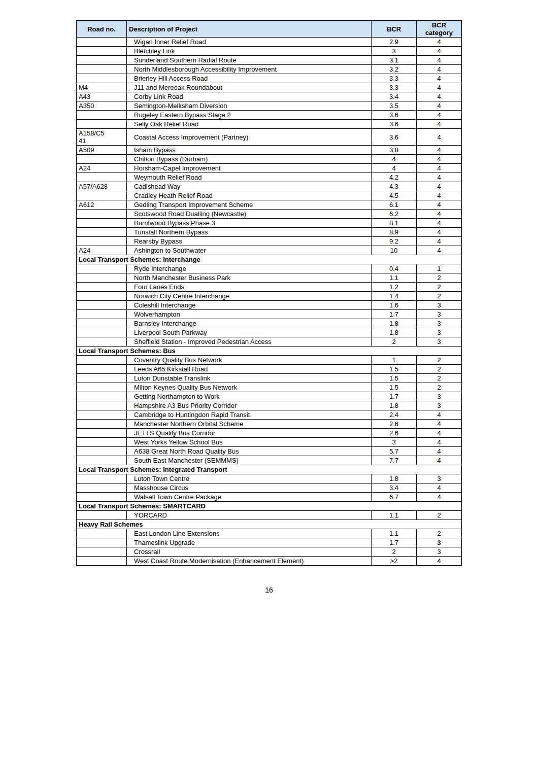| Road no. | Description of Project | BCR | BCR category |
| --- | --- | --- | --- |
| | Wigan Inner Relief Road | 2.9 | 4 |
| | Bletchley Link | 3 | 4 |
| | Sunderland Southern Radial Route | 3.1 | 4 |
| | North Middlesborough Accessibility Improvement | 3.2 | 4 |
| | Brierley Hill Access Road | 3.3 | 4 |
| M4 | J11 and Mereoak Roundabout | 3.3 | 4 |
| A43 | Corby Link Road | 3.4 | 4 |
| A350 | Semington-Melksham Diversion | 3.5 | 4 |
| | Rugeley Eastern Bypass Stage 2 | 3.6 | 4 |
| | Selly Oak Relief Road | 3.6 | 4 |
| A158/C5 41 | Coastal Access Improvement (Partney) | 3.6 | 4 |
| A509 | Isham Bypass | 3.8 | 4 |
| | Chilton Bypass (Durham) | 4 | 4 |
| A24 | Horsham-Capel Improvement | 4 | 4 |
| | Weymouth Relief Road | 4.2 | 4 |
| A57/A628 | Cadishead Way | 4.3 | 4 |
| | Cradley Heath Relief Road | 4.5 | 4 |
| A612 | Gedling Transport Improvement Scheme | 6.1 | 4 |
| | Scotswood Road Dualling (Newcastle) | 6.2 | 4 |
| | Burntwood Bypass Phase 3 | 8.1 | 4 |
| | Tunstall Northern Bypass | 8.9 | 4 |
| | Rearsby Bypass | 9.2 | 4 |
| A24 | Ashington to Southwater | 10 | 4 |
| Local Transport Schemes: Interchange |
| | Ryde Interchange | 0.4 | 1 |
| | North Manchester Business Park | 1.1 | 2 |
| | Four Lanes Ends | 1.2 | 2 |
| | Norwich City Centre Interchange | 1.4 | 2 |
| | Coleshill Interchange | 1.6 | 3 |
| | Wolverhampton | 1.7 | 3 |
| | Barnsley Interchange | 1.8 | 3 |
| | Liverpool South Parkway | 1.8 | 3 |
| | Sheffield Station - Improved Pedestrian Access | 2 | 3 |
| Local Transport Schemes: Bus |
| | Coventry Quality Bus Network | 1 | 2 |
| | Leeds A65 Kirkstall Road | 1.5 | 2 |
| | Luton Dunstable Translink | 1.5 | 2 |
| | Milton Keynes Quality Bus Network | 1.5 | 2 |
| | Getting Northampton to Work | 1.7 | 3 |
| | Hampshire A3 Bus Priority Corridor | 1.8 | 3 |
| | Cambridge to Huntingdon Rapid Transit | 2.4 | 4 |
| | Manchester Northern Orbital Scheme | 2.6 | 4 |
| | JETTS Quality Bus Corridor | 2.6 | 4 |
| | West Yorks Yellow School Bus | 3 | 4 |
| | A638 Great North Road Quality Bus | 5.7 | 4 |
| | South East Manchester (SEMMMS) | 7.7 | 4 |
| Local Transport Schemes: Integrated Transport |
| | Luton Town Centre | 1.8 | 3 |
| | Masshouse Circus | 3.4 | 4 |
| | Walsall Town Centre Package | 6.7 | 4 |
| Local Transport Schemes: SMARTCARD |
| | YORCARD | 1.1 | 2 |
| Heavy Rail Schemes |
| | East London Line Extensions | 1.1 | 2 |
| | Thameslink Upgrade | 1.7 | 3 |
| | Crossrail | 2 | 3 |
| | West Coast Route Modernisation (Enhancement Element) | >2 | 4 |
16